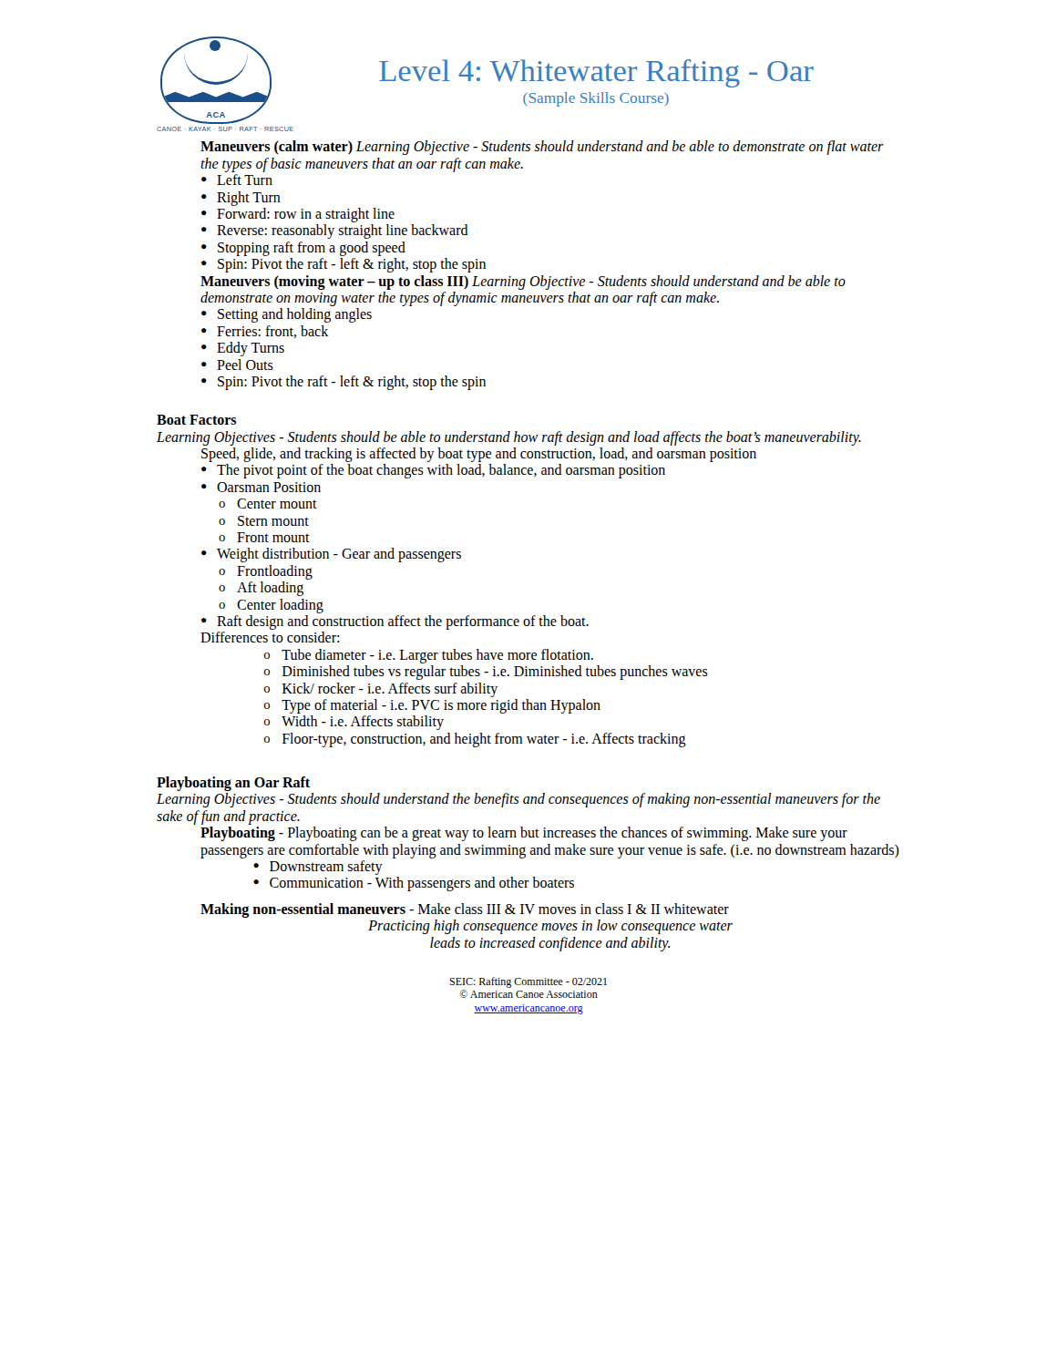ACA
CANOE · KAYAK · SUP · RAFT · RESCUE
Level 4: Whitewater Rafting - Oar
(Sample Skills Course)
Maneuvers (calm water) Learning Objective - Students should understand and be able to demonstrate on flat water the types of basic maneuvers that an oar raft can make.
Left Turn
Right Turn
Forward: row in a straight line
Reverse: reasonably straight line backward
Stopping raft from a good speed
Spin: Pivot the raft - left & right, stop the spin
Maneuvers (moving water – up to class III) Learning Objective - Students should understand and be able to demonstrate on moving water the types of dynamic maneuvers that an oar raft can make.
Setting and holding angles
Ferries: front, back
Eddy Turns
Peel Outs
Spin: Pivot the raft - left & right, stop the spin
Boat Factors
Learning Objectives - Students should be able to understand how raft design and load affects the boat’s maneuverability.
Speed, glide, and tracking is affected by boat type and construction, load, and oarsman position
The pivot point of the boat changes with load, balance, and oarsman position
Oarsman Position
Center mount
Stern mount
Front mount
Weight distribution - Gear and passengers
Frontloading
Aft loading
Center loading
Raft design and construction affect the performance of the boat.
Differences to consider:
Tube diameter - i.e. Larger tubes have more flotation.
Diminished tubes vs regular tubes - i.e. Diminished tubes punches waves
Kick/ rocker - i.e. Affects surf ability
Type of material - i.e. PVC is more rigid than Hypalon
Width - i.e. Affects stability
Floor-type, construction, and height from water - i.e. Affects tracking
Playboating an Oar Raft
Learning Objectives - Students should understand the benefits and consequences of making non-essential maneuvers for the sake of fun and practice.
Playboating - Playboating can be a great way to learn but increases the chances of swimming. Make sure your passengers are comfortable with playing and swimming and make sure your venue is safe. (i.e. no downstream hazards)
Downstream safety
Communication - With passengers and other boaters
Making non-essential maneuvers - Make class III & IV moves in class I & II whitewater
Practicing high consequence moves in low consequence water
leads to increased confidence and ability.
SEIC: Rafting Committee - 02/2021
© American Canoe Association
www.americancanoe.org